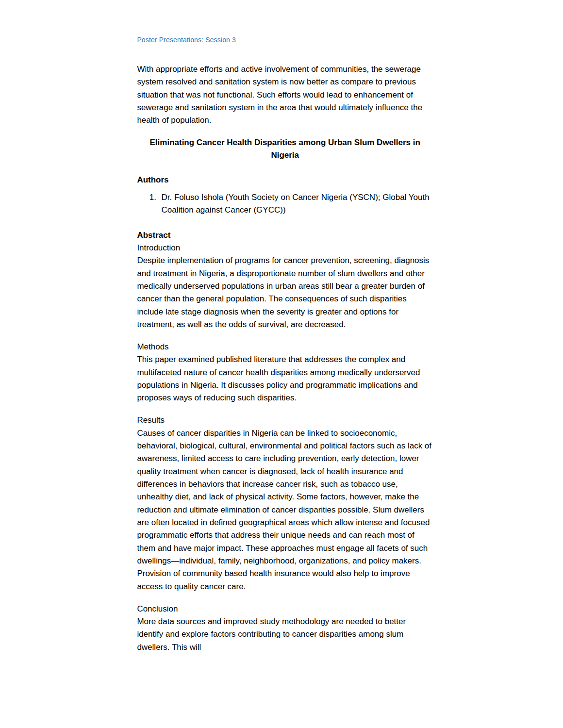Poster Presentations: Session 3
With appropriate efforts and active involvement of communities, the sewerage system resolved and sanitation system is now better as compare to previous situation that was not functional. Such efforts would lead to enhancement of sewerage and sanitation system in the area that would ultimately influence the health of population.
Eliminating Cancer Health Disparities among Urban Slum Dwellers in Nigeria
Authors
Dr. Foluso Ishola (Youth Society on Cancer Nigeria (YSCN); Global Youth Coalition against Cancer (GYCC))
Abstract
Introduction
Despite implementation of programs for cancer prevention, screening, diagnosis and treatment in Nigeria, a disproportionate number of slum dwellers and other medically underserved populations in urban areas still bear a greater burden of cancer than the general population. The consequences of such disparities include late stage diagnosis when the severity is greater and options for treatment, as well as the odds of survival, are decreased.
Methods
This paper examined published literature that addresses the complex and multifaceted nature of cancer health disparities among medically underserved populations in Nigeria. It discusses policy and programmatic implications and proposes ways of reducing such disparities.
Results
Causes of cancer disparities in Nigeria can be linked to socioeconomic, behavioral, biological, cultural, environmental and political factors such as lack of awareness, limited access to care including prevention, early detection, lower quality treatment when cancer is diagnosed, lack of health insurance and differences in behaviors that increase cancer risk, such as tobacco use, unhealthy diet, and lack of physical activity. Some factors, however, make the reduction and ultimate elimination of cancer disparities possible. Slum dwellers are often located in defined geographical areas which allow intense and focused programmatic efforts that address their unique needs and can reach most of them and have major impact. These approaches must engage all facets of such dwellings—individual, family, neighborhood, organizations, and policy makers. Provision of community based health insurance would also help to improve access to quality cancer care.
Conclusion
More data sources and improved study methodology are needed to better identify and explore factors contributing to cancer disparities among slum dwellers. This will